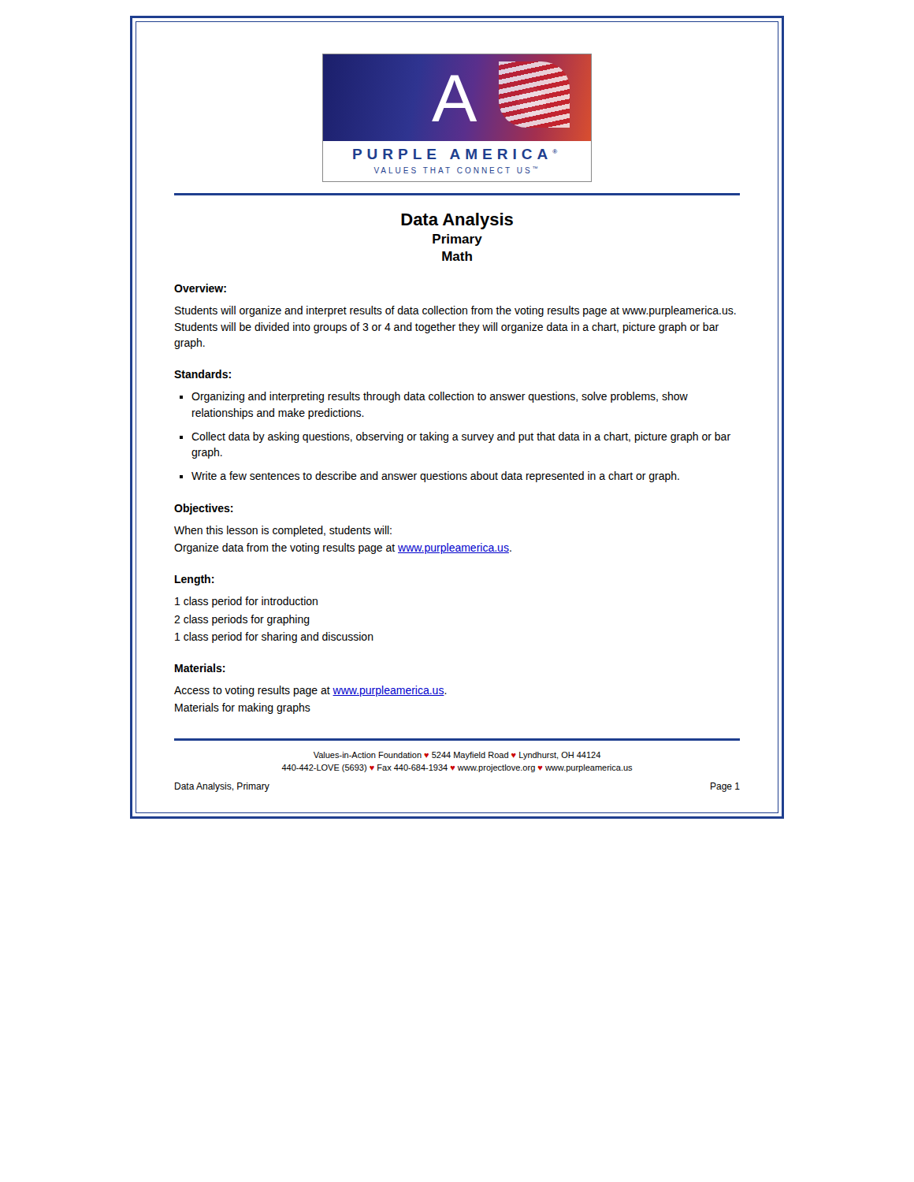PURPLE AMERICA®
VALUES THAT CONNECT US™
Data Analysis Primary Math
Overview:
Students will organize and interpret results of data collection from the voting results page at www.purpleamerica.us. Students will be divided into groups of 3 or 4 and together they will organize data in a chart, picture graph or bar graph.
Standards:
Organizing and interpreting results through data collection to answer questions, solve problems, show relationships and make predictions.
Collect data by asking questions, observing or taking a survey and put that data in a chart, picture graph or bar graph.
Write a few sentences to describe and answer questions about data represented in a chart or graph.
Objectives:
When this lesson is completed, students will:
Organize data from the voting results page at www.purpleamerica.us.
Length:
1 class period for introduction
2 class periods for graphing
1 class period for sharing and discussion
Materials:
Access to voting results page at www.purpleamerica.us.
Materials for making graphs
Values-in-Action Foundation ♥ 5244 Mayfield Road ♥ Lyndhurst, OH 44124
440-442-LOVE (5693) ♥ Fax 440-684-1934 ♥ www.projectlove.org ♥ www.purpleamerica.us
Data Analysis, Primary Page 1